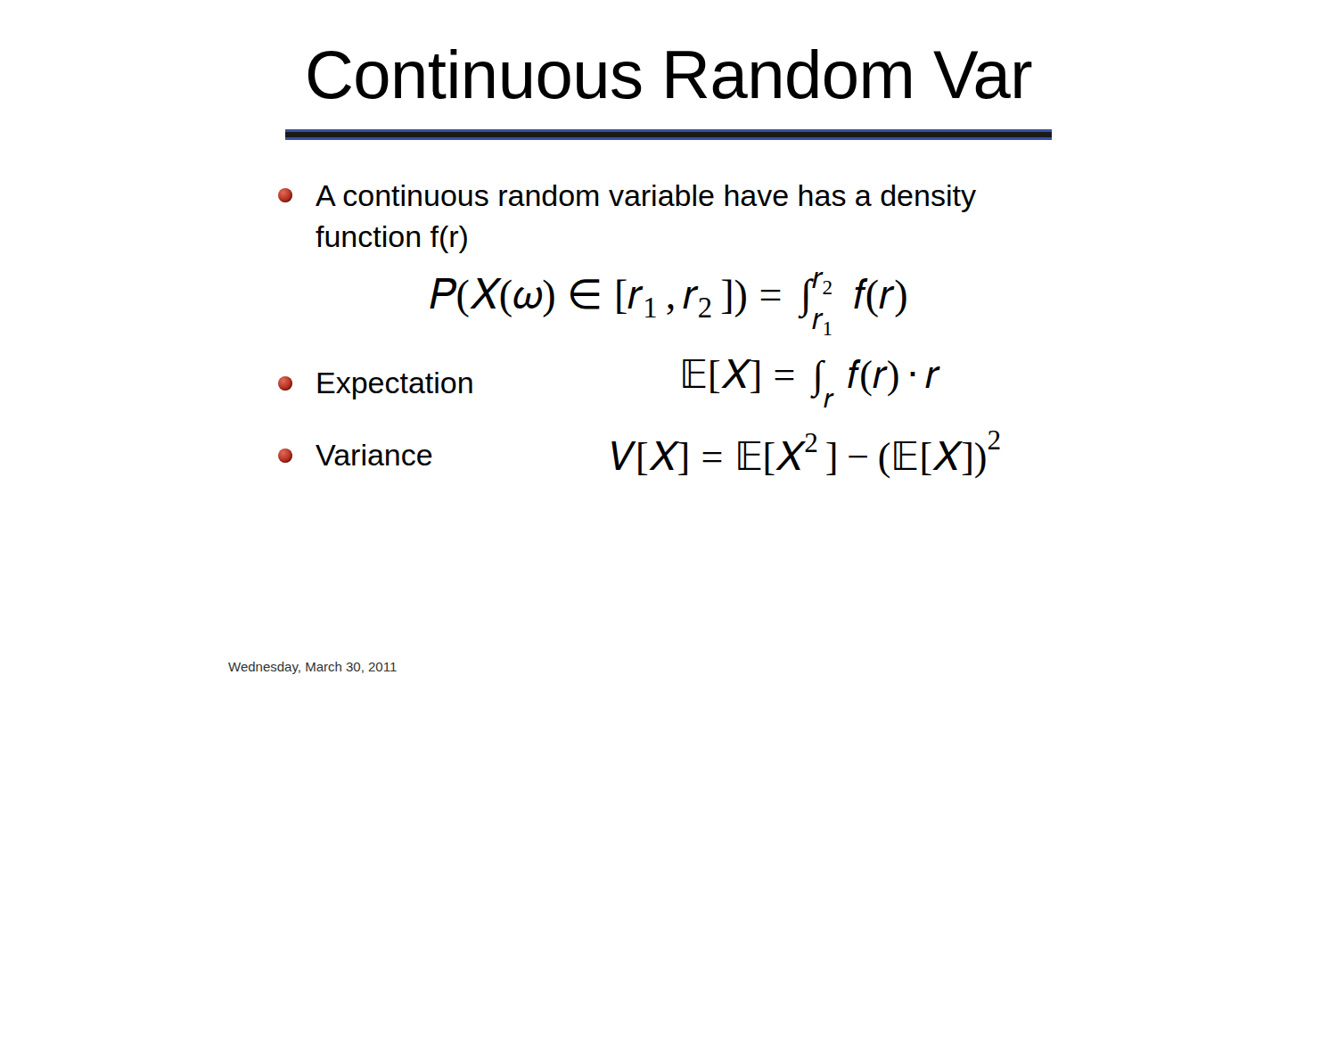Continuous Random Var
A continuous random variable have has a density function f(r)
P ( X ( ω ) ∈ [ r1 , r2 ] ) = ∫ r1 r2 f ( r )
Expectation
𝔼 [ X ] = ∫ r f ( r ) ⋅ r
Variance
V [ X ] = 𝔼 [ X2 ] − ( 𝔼 [ X ] ) 2
Wednesday, March 30, 2011